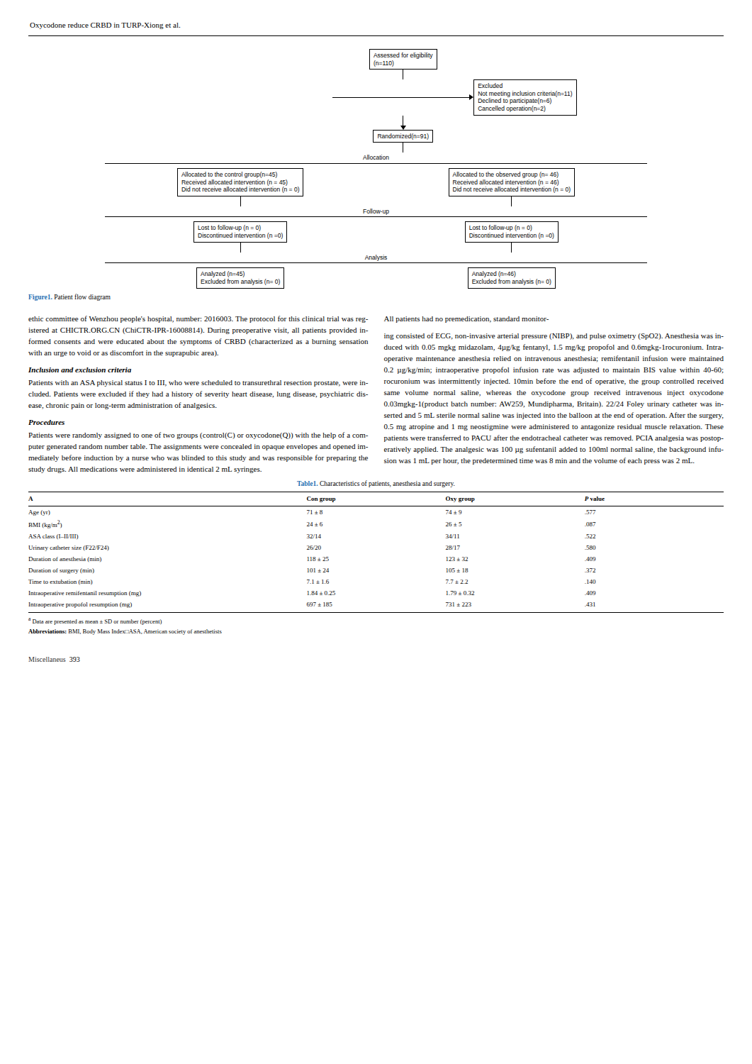Oxycodone reduce CRBD in TURP-Xiong et al.
| | Assessed for eligibility (n=110) | |
| | | Excluded Not meeting inclusion criteria(n=11) Declined to participate(n=6) Cancelled operation(n=2) |
| | Randomized(n=91) | |
Allocation
| Allocated to the control group(n=45) Received allocated intervention (n = 45) Did not receive allocated intervention (n = 0) | Allocated to the observed group (n= 46) Received allocated intervention (n = 46) Did not receive allocated intervention (n = 0) |
Follow-up
| Lost to follow-up (n = 0) Discontinued intervention (n =0) | Lost to follow-up (n = 0) Discontinued intervention (n =0) |
Analysis
| Analyzed (n=45) Excluded from analysis (n= 0) | Analyzed (n=46) Excluded from analysis (n= 0) |
Figure1. Patient flow diagram
ethic committee of Wenzhou people's hospital, number: 2016003. The protocol for this clinical trial was registered at CHICTR.ORG.CN (ChiCTR-IPR-16008814). During preoperative visit, all patients provided informed consents and were educated about the symptoms of CRBD (characterized as a burning sensation with an urge to void or as discomfort in the suprapubic area).
Inclusion and exclusion criteria
Patients with an ASA physical status I to III, who were scheduled to transurethral resection prostate, were included. Patients were excluded if they had a history of severity heart disease, lung disease, psychiatric disease, chronic pain or long-term administration of analgesics.
Procedures
Patients were randomly assigned to one of two groups (control(C) or oxycodone(Q)) with the help of a computer generated random number table. The assignments were concealed in opaque envelopes and opened immediately before induction by a nurse who was blinded to this study and was responsible for preparing the study drugs. All medications were administered in identical 2 mL syringes.
All patients had no premedication, standard monitor-
ing consisted of ECG, non-invasive arterial pressure (NIBP), and pulse oximetry (SpO2). Anesthesia was induced with 0.05 mgkg midazolam, 4µg/kg fentanyl, 1.5 mg/kg propofol and 0.6mgkg-1rocuronium. Intra-operative maintenance anesthesia relied on intravenous anesthesia; remifentanil infusion were maintained 0.2 µg/kg/min; intraoperative propofol infusion rate was adjusted to maintain BIS value within 40-60; rocuronium was intermittently injected. 10min before the end of operative, the group controlled received same volume normal saline, whereas the oxycodone group received intravenous inject oxycodone 0.03mgkg-1(product batch number: AW259, Mundipharma, Britain). 22/24 Foley urinary catheter was inserted and 5 mL sterile normal saline was injected into the balloon at the end of operation. After the surgery, 0.5 mg atropine and 1 mg neostigmine were administered to antagonize residual muscle relaxation. These patients were transferred to PACU after the endotracheal catheter was removed. PCIA analgesia was postoperatively applied. The analgesic was 100 µg sufentanil added to 100ml normal saline, the background infusion was 1 mL per hour, the predetermined time was 8 min and the volume of each press was 2 mL.
Table1. Characteristics of patients, anesthesia and surgery.
| A | Con group | Oxy group | P value |
| --- | --- | --- | --- |
| Age (yr) | 71 ± 8 | 74 ± 9 | .577 |
| BMI (kg/m 2 ) | 24 ± 6 | 26 ± 5 | .087 |
| ASA class (I–II/III) | 32/14 | 34/11 | .522 |
| Urinary catheter size (F22/F24) | 26/20 | 28/17 | .580 |
| Duration of anesthesia (min) | 118 ± 25 | 123 ± 32 | .409 |
| Duration of surgery (min) | 101 ± 24 | 105 ± 18 | .372 |
| Time to extubation (min) | 7.1 ± 1.6 | 7.7 ± 2.2 | .140 |
| Intraoperative remifentanil resumption (mg) | 1.84 ± 0.25 | 1.79 ± 0.32 | .409 |
| Intraoperative propofol resumption (mg) | 697 ± 185 | 731 ± 223 | .431 |
a Data are presented as mean ± SD or number (percent)
Abbreviations: BMI, Body Mass Index□ASA, American society of anesthetists
Miscellaneus 393